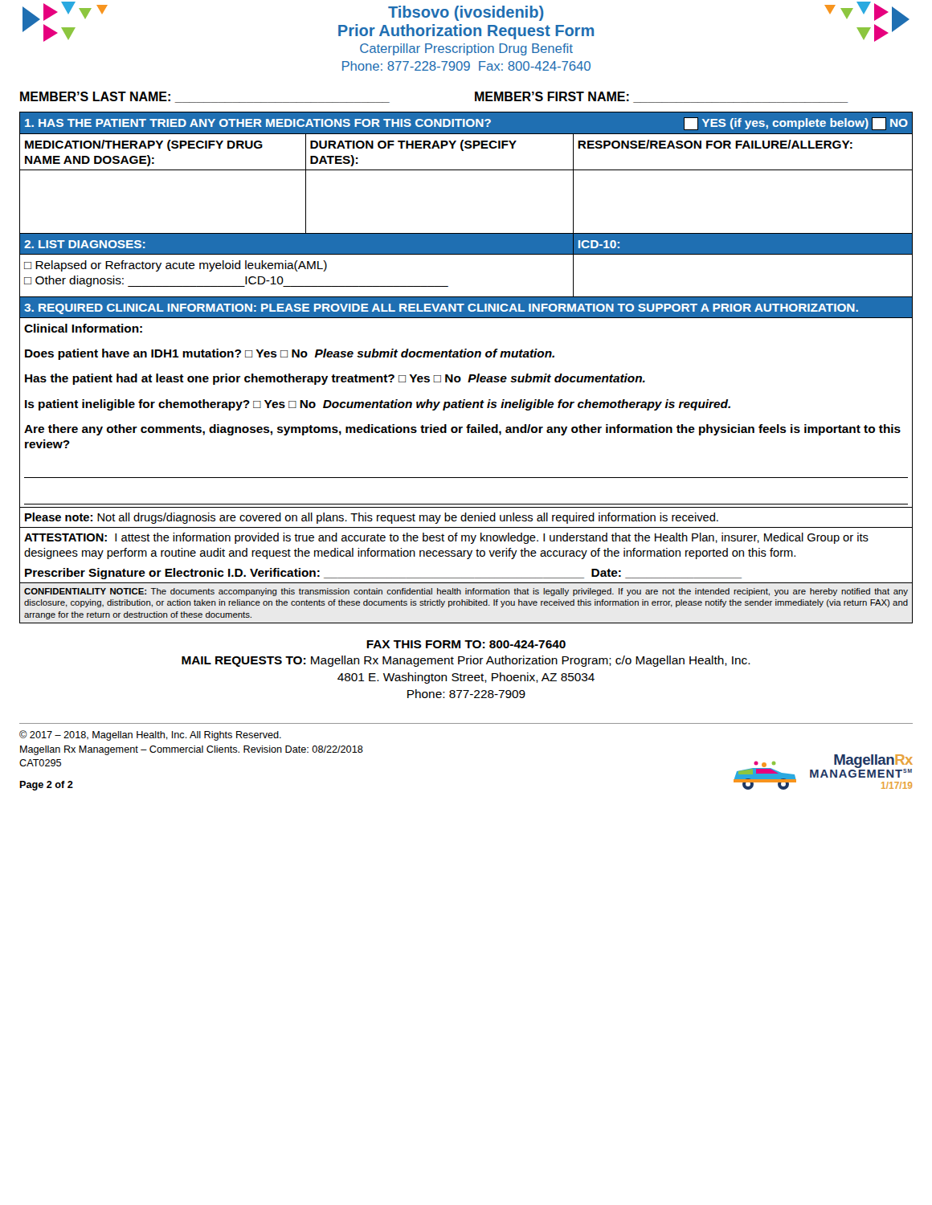Tibsovo (ivosidenib)
Prior Authorization Request Form
Caterpillar Prescription Drug Benefit
Phone: 877-228-7909 Fax: 800-424-7640
MEMBER’S LAST NAME: ______________________________
MEMBER’S FIRST NAME: ______________________________
| 1. HAS THE PATIENT TRIED ANY OTHER MEDICATIONS FOR THIS CONDITION? YES (if yes, complete below) NO |
| MEDICATION/THERAPY (SPECIFY DRUG NAME AND DOSAGE): | DURATION OF THERAPY (SPECIFY DATES): | RESPONSE/REASON FOR FAILURE/ALLERGY: |
| 2. LIST DIAGNOSES: | ICD-10: |
| □ Relapsed or Refractory acute myeloid leukemia(AML) □ Other diagnosis: _________________ICD-10________________________ | |
| 3. REQUIRED CLINICAL INFORMATION: PLEASE PROVIDE ALL RELEVANT CLINICAL INFORMATION TO SUPPORT A PRIOR AUTHORIZATION. |
| Clinical Information: Does patient have an IDH1 mutation? □ Yes □ No Please submit docmentation of mutation. Has the patient had at least one prior chemotherapy treatment? □ Yes □ No Please submit documentation. Is patient ineligible for chemotherapy? □ Yes □ No Documentation why patient is ineligible for chemotherapy is required. Are there any other comments, diagnoses, symptoms, medications tried or failed, and/or any other information the physician feels is important to this review? |
| Please note: Not all drugs/diagnosis are covered on all plans. This request may be denied unless all required information is received. |
| ATTESTATION: I attest the information provided is true and accurate to the best of my knowledge. I understand that the Health Plan, insurer, Medical Group or its designees may perform a routine audit and request the medical information necessary to verify the accuracy of the information reported on this form. Prescriber Signature or Electronic I.D. Verification: ______________________________________ Date: _________________ |
| CONFIDENTIALITY NOTICE: The documents accompanying this transmission contain confidential health information that is legally privileged. If you are not the intended recipient, you are hereby notified that any disclosure, copying, distribution, or action taken in reliance on the contents of these documents is strictly prohibited. If you have received this information in error, please notify the sender immediately (via return FAX) and arrange for the return or destruction of these documents. |
FAX THIS FORM TO: 800-424-7640
MAIL REQUESTS TO: Magellan Rx Management Prior Authorization Program; c/o Magellan Health, Inc.
4801 E. Washington Street, Phoenix, AZ 85034
Phone: 877-228-7909
© 2017 – 2018, Magellan Health, Inc. All Rights Reserved.
Magellan Rx Management – Commercial Clients. Revision Date: 08/22/2018
CAT0295
Page 2 of 2
MagellanRx
MANAGEMENTSM
1/17/19